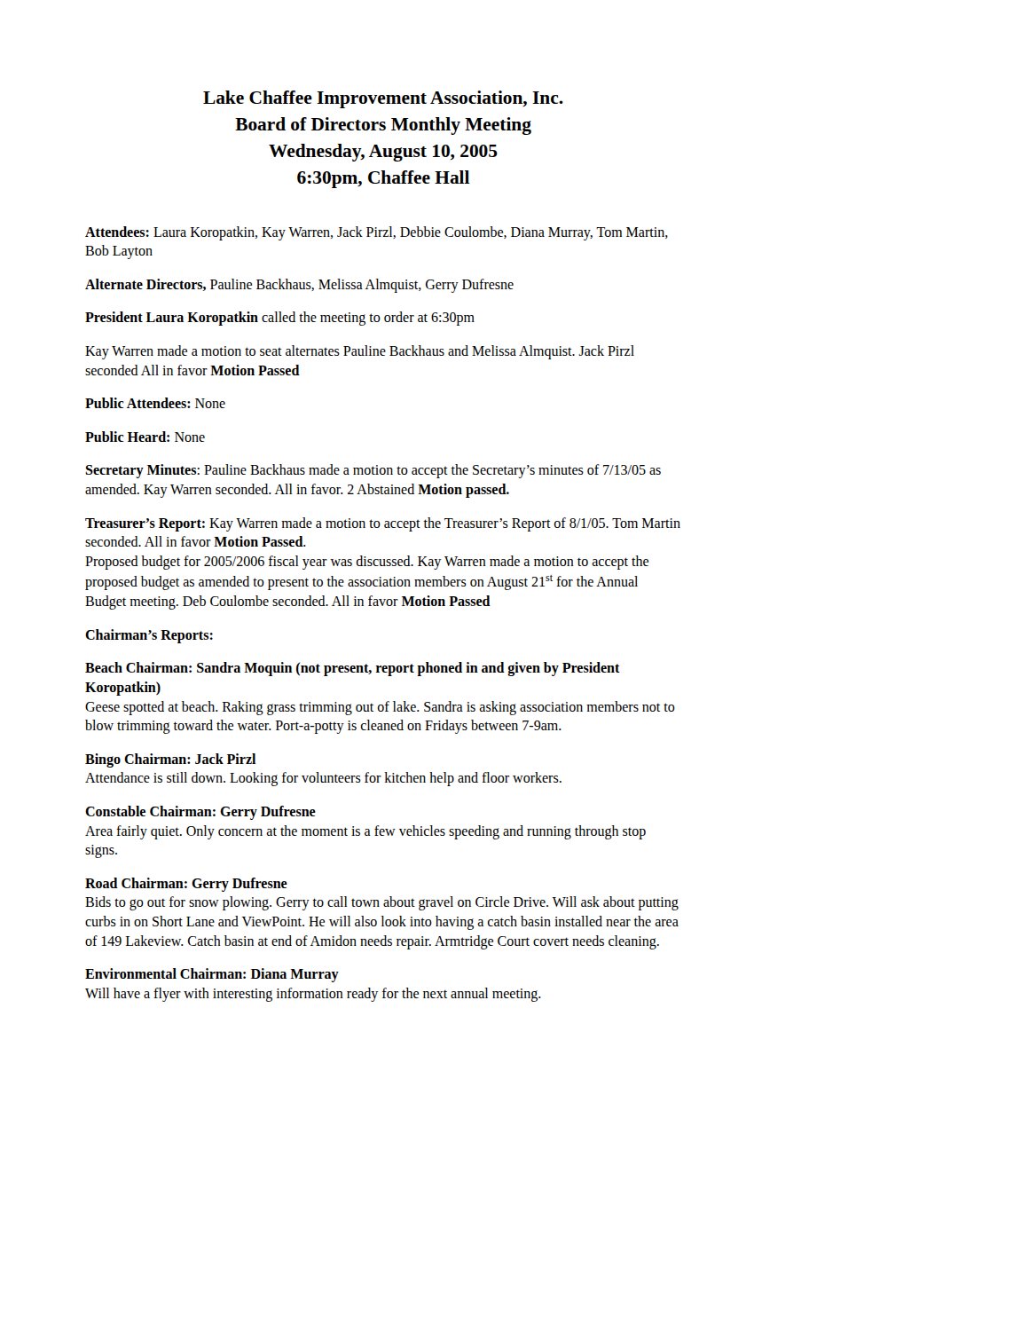Lake Chaffee Improvement Association, Inc. Board of Directors Monthly Meeting Wednesday, August 10, 2005 6:30pm, Chaffee Hall
Attendees: Laura Koropatkin, Kay Warren, Jack Pirzl, Debbie Coulombe, Diana Murray, Tom Martin, Bob Layton
Alternate Directors, Pauline Backhaus, Melissa Almquist, Gerry Dufresne
President Laura Koropatkin called the meeting to order at 6:30pm
Kay Warren made a motion to seat alternates Pauline Backhaus and Melissa Almquist. Jack Pirzl seconded All in favor Motion Passed
Public Attendees: None
Public Heard: None
Secretary Minutes: Pauline Backhaus made a motion to accept the Secretary’s minutes of 7/13/05 as amended. Kay Warren seconded. All in favor. 2 Abstained Motion passed.
Treasurer’s Report: Kay Warren made a motion to accept the Treasurer’s Report of 8/1/05. Tom Martin seconded. All in favor Motion Passed.
Proposed budget for 2005/2006 fiscal year was discussed. Kay Warren made a motion to accept the proposed budget as amended to present to the association members on August 21st for the Annual Budget meeting. Deb Coulombe seconded. All in favor Motion Passed
Chairman’s Reports:
Beach Chairman: Sandra Moquin (not present, report phoned in and given by President Koropatkin)
Geese spotted at beach. Raking grass trimming out of lake. Sandra is asking association members not to blow trimming toward the water. Port-a-potty is cleaned on Fridays between 7-9am.
Bingo Chairman: Jack Pirzl
Attendance is still down. Looking for volunteers for kitchen help and floor workers.
Constable Chairman: Gerry Dufresne
Area fairly quiet. Only concern at the moment is a few vehicles speeding and running through stop signs.
Road Chairman: Gerry Dufresne
Bids to go out for snow plowing. Gerry to call town about gravel on Circle Drive. Will ask about putting curbs in on Short Lane and ViewPoint. He will also look into having a catch basin installed near the area of 149 Lakeview. Catch basin at end of Amidon needs repair. Armtridge Court covert needs cleaning.
Environmental Chairman: Diana Murray
Will have a flyer with interesting information ready for the next annual meeting.